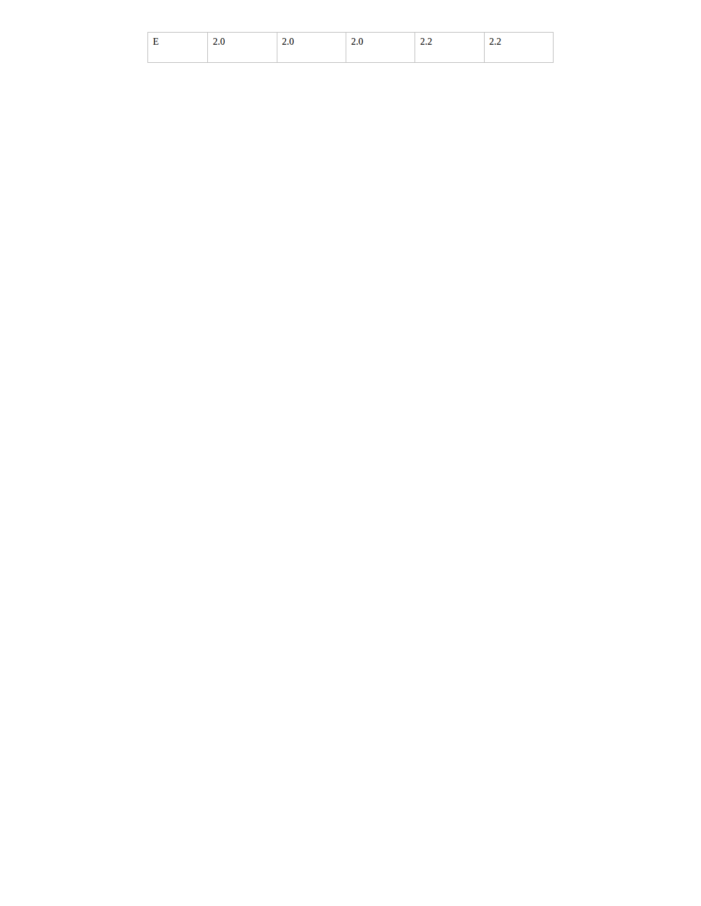| E | 2.0 | 2.0 | 2.0 | 2.2 | 2.2 |